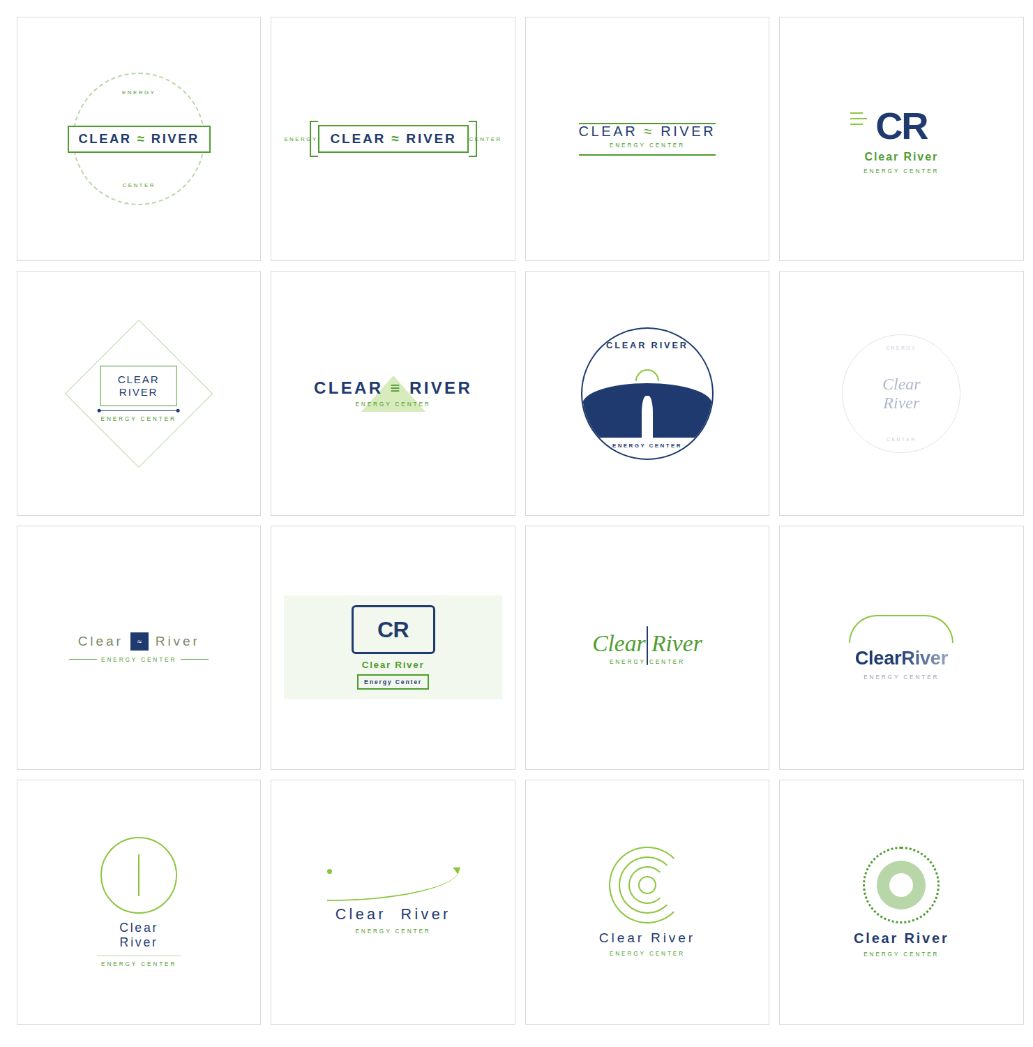Clear River Energy Center — Logo Concept Sheet
Energy
Clear ≈ River
Center
Concept 1 — Clear River Energy Center badge
Energy
Clear ≈ River
Center
Concept 2 — Clear River Energy Center bracketed box
Clear ≈ River Energy Center
Concept 3 — Clear River Energy Center with rules
CR
Clear River
Energy Center
Concept 4 — CR sun monogram, Clear River Energy Center
Clear
River
Energy Center
Concept 5 — Diamond frame, Clear River Energy Center
Clear ≡ River Energy Center
Concept 6 — Triangle, Clear River Energy Center
Clear River
Energy Center
Concept 7 — Circular seal, Clear River Energy Center
Energy Clear
River Center
Concept 8 — Pale script circle, Clear River Energy Center
Clear ≈ River
Energy Center
Concept 9 — Horizontal lockup, Clear River Energy Center
CR
Clear River
Energy Center
Concept 10 — CR box, Clear River Energy Center
Clear River Energy Center
Concept 11 — Script with river, Clear River Energy Center
ClearRiver
Energy Center
Concept 12 — Arc gradient, Clear River Energy Center
Clear
River
Energy Center
Concept 13 — Circle river mark, Clear River Energy Center
Clear River
Energy Center
Concept 14 — Arrow swoosh, Clear River Energy Center
Clear River
Energy Center
Concept 15 — Concentric arcs, Clear River Energy Center
Clear River
Energy Center
Concept 16 — Rosette, Clear River Energy Center